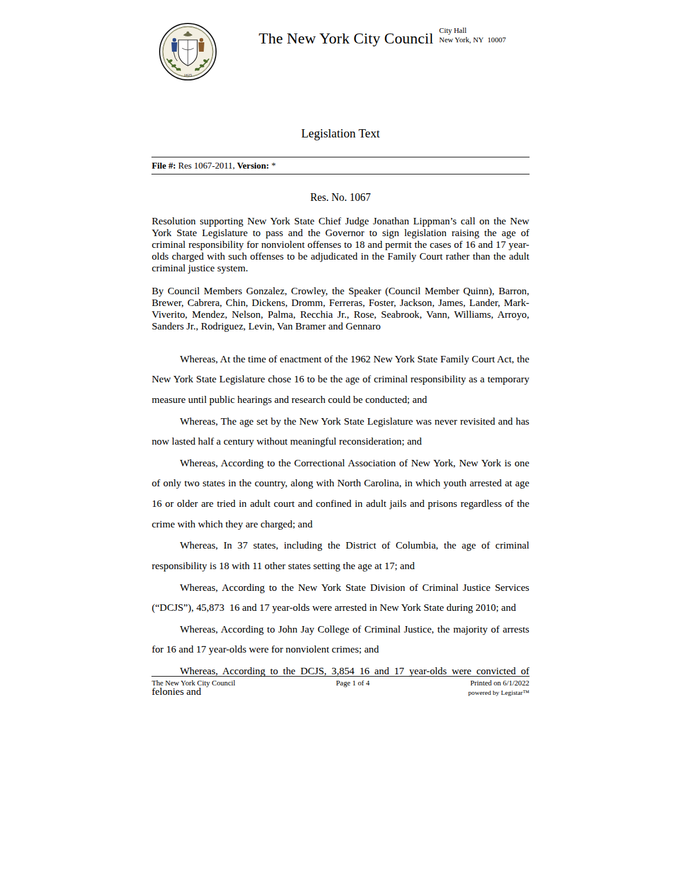1625
The New York City Council
City Hall
New York, NY 10007
Legislation Text
File #: Res 1067-2011, Version: *
Res. No. 1067
Resolution supporting New York State Chief Judge Jonathan Lippman’s call on the New York State Legislature to pass and the Governor to sign legislation raising the age of criminal responsibility for nonviolent offenses to 18 and permit the cases of 16 and 17 year-olds charged with such offenses to be adjudicated in the Family Court rather than the adult criminal justice system.
By Council Members Gonzalez, Crowley, the Speaker (Council Member Quinn), Barron, Brewer, Cabrera, Chin, Dickens, Dromm, Ferreras, Foster, Jackson, James, Lander, Mark-Viverito, Mendez, Nelson, Palma, Recchia Jr., Rose, Seabrook, Vann, Williams, Arroyo, Sanders Jr., Rodriguez, Levin, Van Bramer and Gennaro
Whereas, At the time of enactment of the 1962 New York State Family Court Act, the New York State Legislature chose 16 to be the age of criminal responsibility as a temporary measure until public hearings and research could be conducted; and
Whereas, The age set by the New York State Legislature was never revisited and has now lasted half a century without meaningful reconsideration; and
Whereas, According to the Correctional Association of New York, New York is one of only two states in the country, along with North Carolina, in which youth arrested at age 16 or older are tried in adult court and confined in adult jails and prisons regardless of the crime with which they are charged; and
Whereas, In 37 states, including the District of Columbia, the age of criminal responsibility is 18 with 11 other states setting the age at 17; and
Whereas, According to the New York State Division of Criminal Justice Services (“DCJS”), 45,873 16 and 17 year-olds were arrested in New York State during 2010; and
Whereas, According to John Jay College of Criminal Justice, the majority of arrests for 16 and 17 year-olds were for nonviolent crimes; and
Whereas, According to the DCJS, 3,854 16 and 17 year-olds were convicted of felonies and
The New York City Council
Page 1 of 4
Printed on 6/1/2022
powered by Legistar™